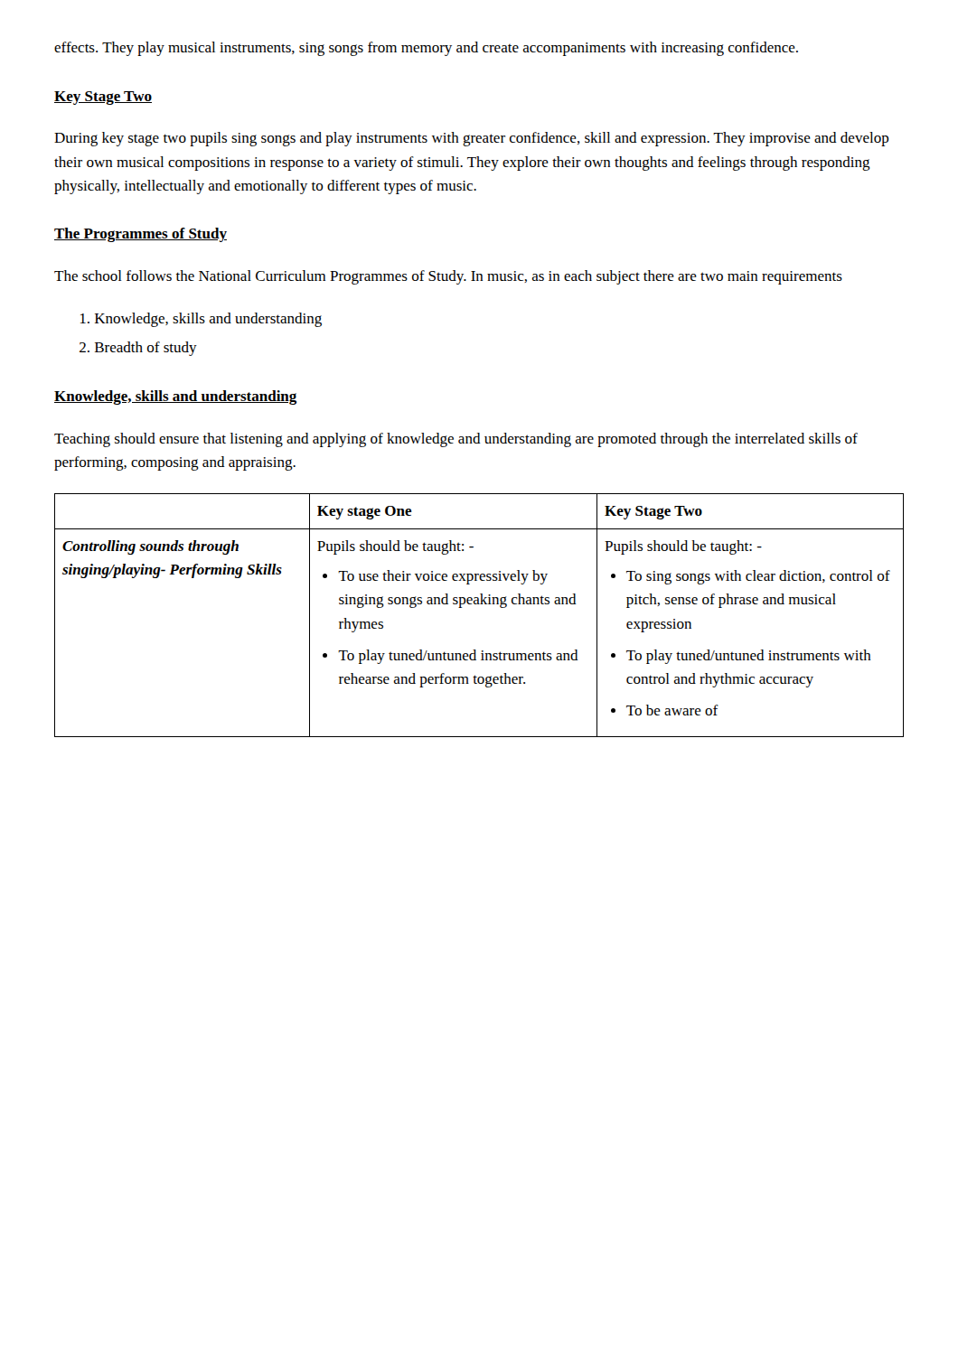effects. They play musical instruments, sing songs from memory and create accompaniments with increasing confidence.
Key Stage Two
During key stage two pupils sing songs and play instruments with greater confidence, skill and expression. They improvise and develop their own musical compositions in response to a variety of stimuli. They explore their own thoughts and feelings through responding physically, intellectually and emotionally to different types of music.
The Programmes of Study
The school follows the National Curriculum Programmes of Study. In music, as in each subject there are two main requirements
Knowledge, skills and understanding
Breadth of study
Knowledge, skills and understanding
Teaching should ensure that listening and applying of knowledge and understanding are promoted through the interrelated skills of performing, composing and appraising.
| | Key stage One | Key Stage Two |
| --- | --- | --- |
| Controlling sounds through singing/playing- Performing Skills | Pupils should be taught: - To use their voice expressively by singing songs and speaking chants and rhymes To play tuned/untuned instruments and rehearse and perform together. | Pupils should be taught: - To sing songs with clear diction, control of pitch, sense of phrase and musical expression To play tuned/untuned instruments with control and rhythmic accuracy To be aware of |